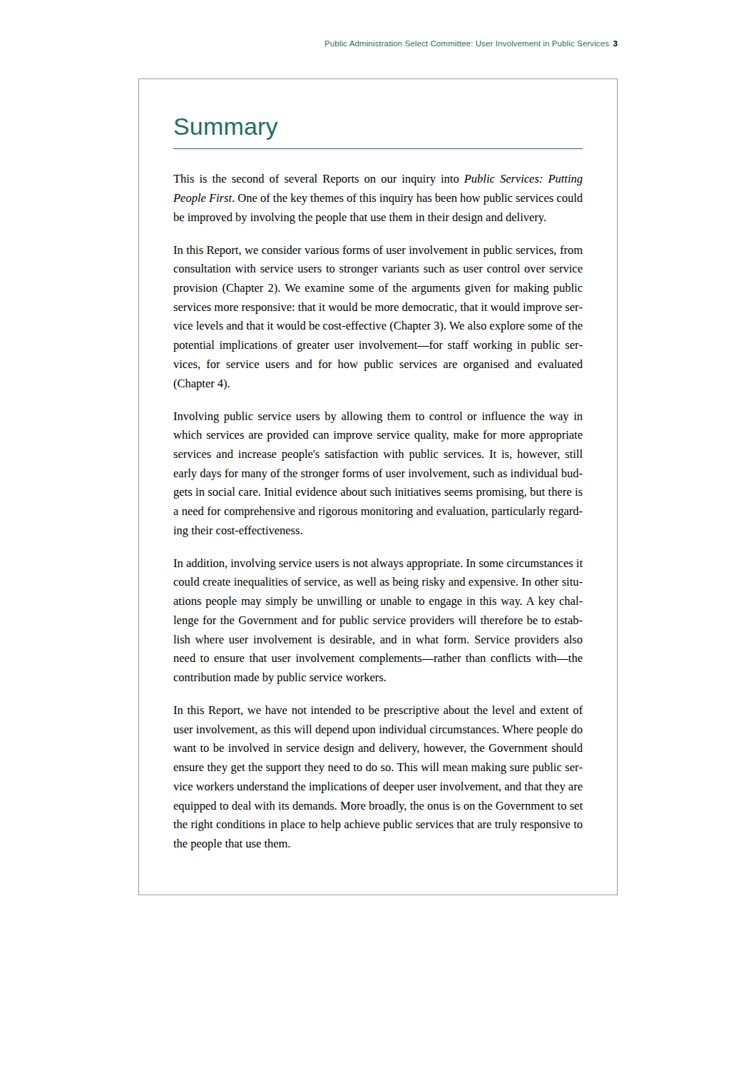Public Administration Select Committee: User Involvement in Public Services 3
Summary
This is the second of several Reports on our inquiry into Public Services: Putting People First. One of the key themes of this inquiry has been how public services could be improved by involving the people that use them in their design and delivery.
In this Report, we consider various forms of user involvement in public services, from consultation with service users to stronger variants such as user control over service provision (Chapter 2). We examine some of the arguments given for making public services more responsive: that it would be more democratic, that it would improve service levels and that it would be cost-effective (Chapter 3). We also explore some of the potential implications of greater user involvement—for staff working in public services, for service users and for how public services are organised and evaluated (Chapter 4).
Involving public service users by allowing them to control or influence the way in which services are provided can improve service quality, make for more appropriate services and increase people's satisfaction with public services. It is, however, still early days for many of the stronger forms of user involvement, such as individual budgets in social care. Initial evidence about such initiatives seems promising, but there is a need for comprehensive and rigorous monitoring and evaluation, particularly regarding their cost-effectiveness.
In addition, involving service users is not always appropriate. In some circumstances it could create inequalities of service, as well as being risky and expensive. In other situations people may simply be unwilling or unable to engage in this way. A key challenge for the Government and for public service providers will therefore be to establish where user involvement is desirable, and in what form. Service providers also need to ensure that user involvement complements—rather than conflicts with—the contribution made by public service workers.
In this Report, we have not intended to be prescriptive about the level and extent of user involvement, as this will depend upon individual circumstances. Where people do want to be involved in service design and delivery, however, the Government should ensure they get the support they need to do so. This will mean making sure public service workers understand the implications of deeper user involvement, and that they are equipped to deal with its demands. More broadly, the onus is on the Government to set the right conditions in place to help achieve public services that are truly responsive to the people that use them.